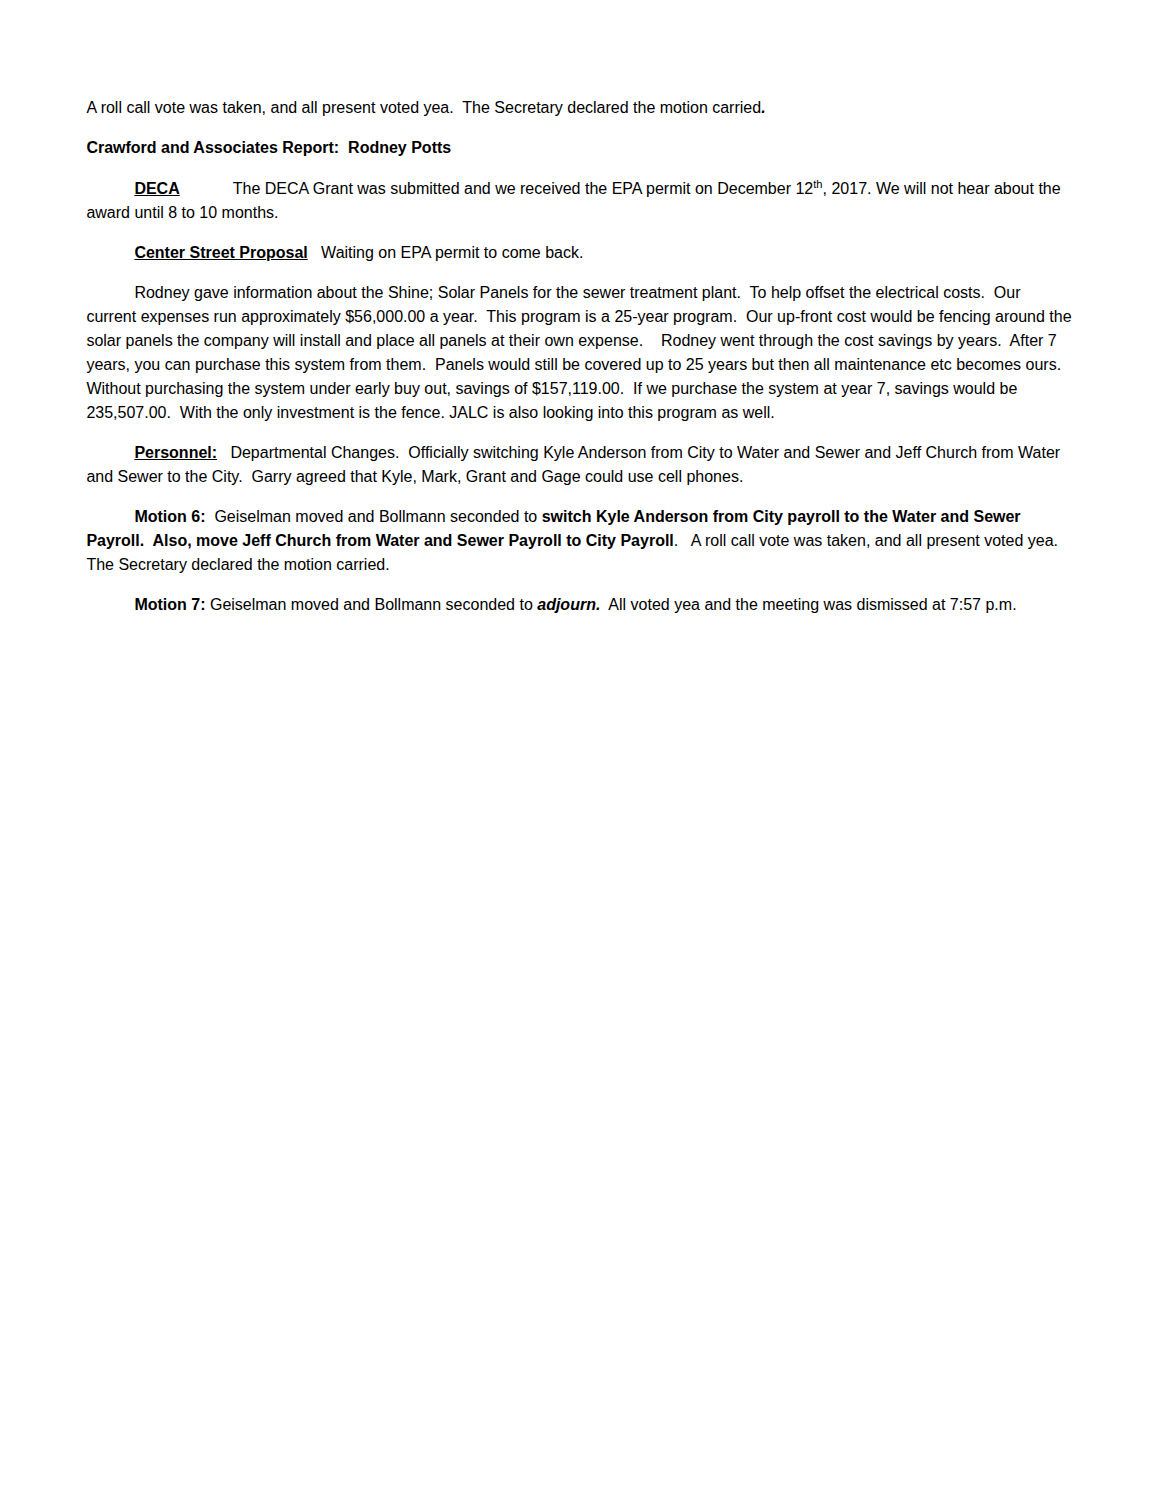A roll call vote was taken, and all present voted yea. The Secretary declared the motion carried.
Crawford and Associates Report: Rodney Potts
DECA The DECA Grant was submitted and we received the EPA permit on December 12th, 2017. We will not hear about the award until 8 to 10 months.
Center Street Proposal Waiting on EPA permit to come back.
Rodney gave information about the Shine; Solar Panels for the sewer treatment plant. To help offset the electrical costs. Our current expenses run approximately $56,000.00 a year. This program is a 25-year program. Our up-front cost would be fencing around the solar panels the company will install and place all panels at their own expense. Rodney went through the cost savings by years. After 7 years, you can purchase this system from them. Panels would still be covered up to 25 years but then all maintenance etc becomes ours. Without purchasing the system under early buy out, savings of $157,119.00. If we purchase the system at year 7, savings would be 235,507.00. With the only investment is the fence. JALC is also looking into this program as well.
Personnel: Departmental Changes. Officially switching Kyle Anderson from City to Water and Sewer and Jeff Church from Water and Sewer to the City. Garry agreed that Kyle, Mark, Grant and Gage could use cell phones.
Motion 6: Geiselman moved and Bollmann seconded to switch Kyle Anderson from City payroll to the Water and Sewer Payroll. Also, move Jeff Church from Water and Sewer Payroll to City Payroll. A roll call vote was taken, and all present voted yea. The Secretary declared the motion carried.
Motion 7: Geiselman moved and Bollmann seconded to adjourn. All voted yea and the meeting was dismissed at 7:57 p.m.